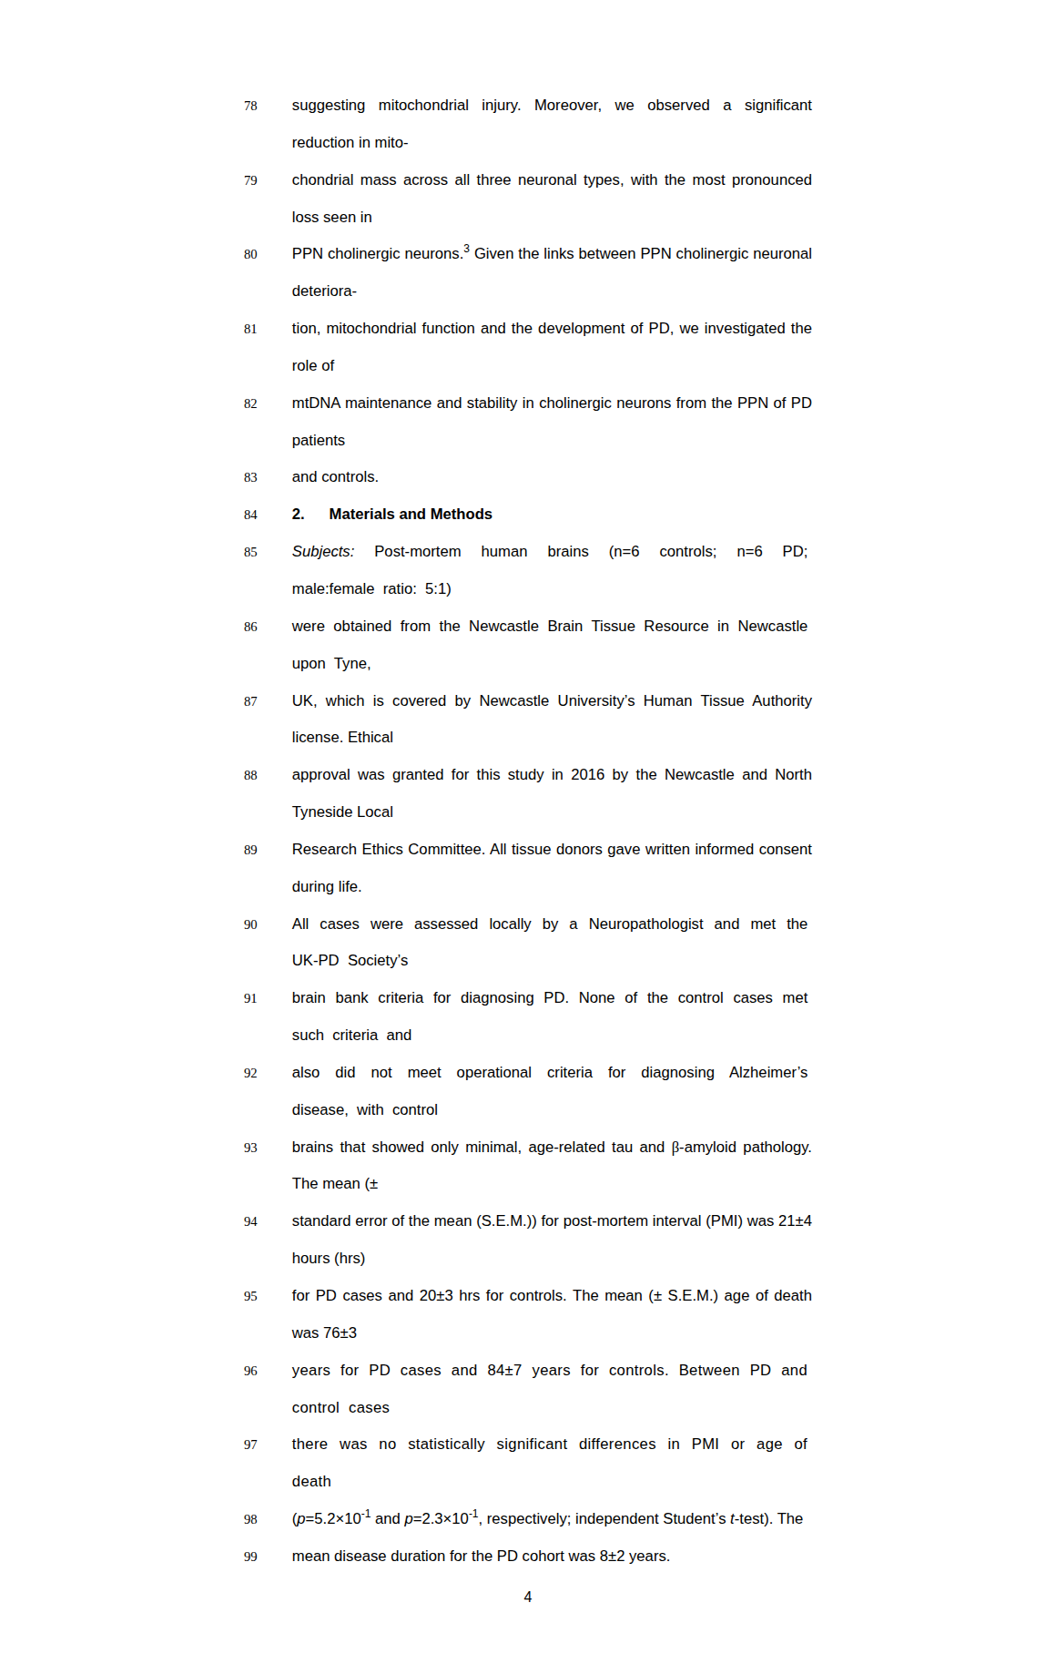78
suggesting mitochondrial injury. Moreover, we observed a significant reduction in mito-
79
chondrial mass across all three neuronal types, with the most pronounced loss seen in
80
PPN cholinergic neurons.3 Given the links between PPN cholinergic neuronal deteriora-
81
tion, mitochondrial function and the development of PD, we investigated the role of
82
mtDNA maintenance and stability in cholinergic neurons from the PPN of PD patients
83
and controls.
84
2.
Materials and Methods
85
Subjects: Post-mortem human brains (n=6 controls; n=6 PD; male:female ratio: 5:1)
86
were obtained from the Newcastle Brain Tissue Resource in Newcastle upon Tyne,
87
UK, which is covered by Newcastle University’s Human Tissue Authority license. Ethical
88
approval was granted for this study in 2016 by the Newcastle and North Tyneside Local
89
Research Ethics Committee. All tissue donors gave written informed consent during life.
90
All cases were assessed locally by a Neuropathologist and met the UK-PD Society’s
91
brain bank criteria for diagnosing PD. None of the control cases met such criteria and
92
also did not meet operational criteria for diagnosing Alzheimer’s disease, with control
93
brains that showed only minimal, age-related tau and β-amyloid pathology. The mean (±
94
standard error of the mean (S.E.M.)) for post-mortem interval (PMI) was 21±4 hours (hrs)
95
for PD cases and 20±3 hrs for controls. The mean (± S.E.M.) age of death was 76±3
96
years for PD cases and 84±7 years for controls. Between PD and control cases
97
there was no statistically significant differences in PMI or age of death
98
(p=5.2×10-1 and p=2.3×10-1, respectively; independent Student’s t-test). The
99
mean disease duration for the PD cohort was 8±2 years.
4